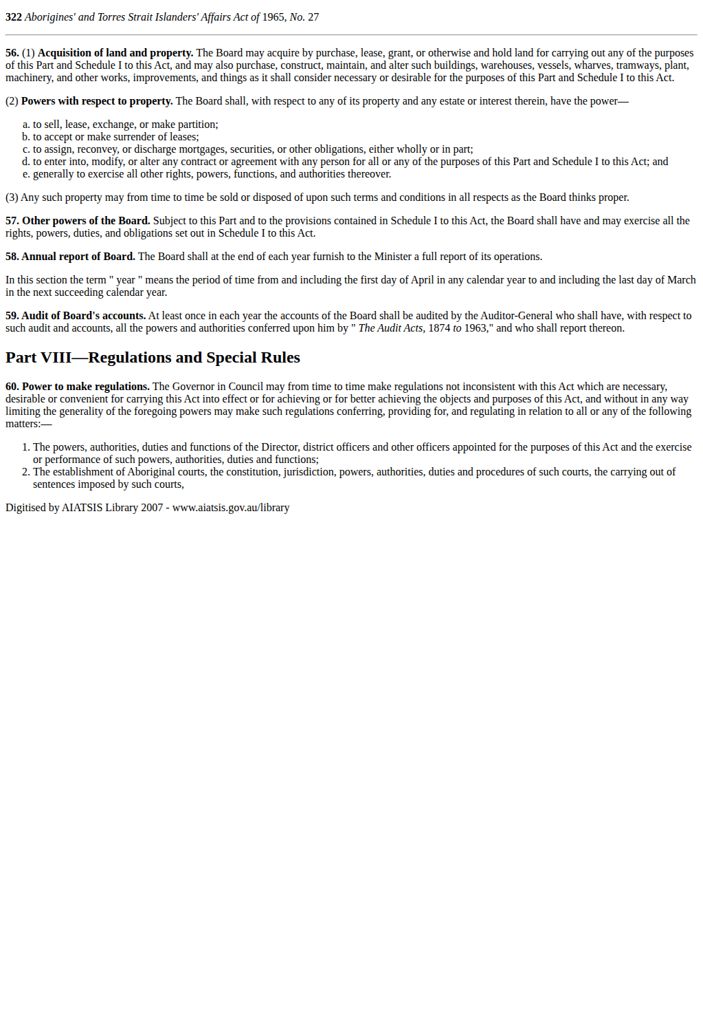322 Aborigines' and Torres Strait Islanders' Affairs Act of 1965, No. 27
56. (1) Acquisition of land and property. The Board may acquire by purchase, lease, grant, or otherwise and hold land for carrying out any of the purposes of this Part and Schedule I to this Act, and may also purchase, construct, maintain, and alter such buildings, warehouses, vessels, wharves, tramways, plant, machinery, and other works, improvements, and things as it shall consider necessary or desirable for the purposes of this Part and Schedule I to this Act.
(2) Powers with respect to property. The Board shall, with respect to any of its property and any estate or interest therein, have the power—
to sell, lease, exchange, or make partition;
to accept or make surrender of leases;
to assign, reconvey, or discharge mortgages, securities, or other obligations, either wholly or in part;
to enter into, modify, or alter any contract or agreement with any person for all or any of the purposes of this Part and Schedule I to this Act; and
generally to exercise all other rights, powers, functions, and authorities thereover.
(3) Any such property may from time to time be sold or disposed of upon such terms and conditions in all respects as the Board thinks proper.
57. Other powers of the Board. Subject to this Part and to the provisions contained in Schedule I to this Act, the Board shall have and may exercise all the rights, powers, duties, and obligations set out in Schedule I to this Act.
58. Annual report of Board. The Board shall at the end of each year furnish to the Minister a full report of its operations.
In this section the term " year " means the period of time from and including the first day of April in any calendar year to and including the last day of March in the next succeeding calendar year.
59. Audit of Board's accounts. At least once in each year the accounts of the Board shall be audited by the Auditor-General who shall have, with respect to such audit and accounts, all the powers and authorities conferred upon him by " The Audit Acts, 1874 to 1963," and who shall report thereon.
Part VIII—Regulations and Special Rules
60. Power to make regulations. The Governor in Council may from time to time make regulations not inconsistent with this Act which are necessary, desirable or convenient for carrying this Act into effect or for achieving or for better achieving the objects and purposes of this Act, and without in any way limiting the generality of the foregoing powers may make such regulations conferring, providing for, and regulating in relation to all or any of the following matters:—
The powers, authorities, duties and functions of the Director, district officers and other officers appointed for the purposes of this Act and the exercise or performance of such powers, authorities, duties and functions;
The establishment of Aboriginal courts, the constitution, jurisdiction, powers, authorities, duties and procedures of such courts, the carrying out of sentences imposed by such courts,
Digitised by AIATSIS Library 2007 - www.aiatsis.gov.au/library